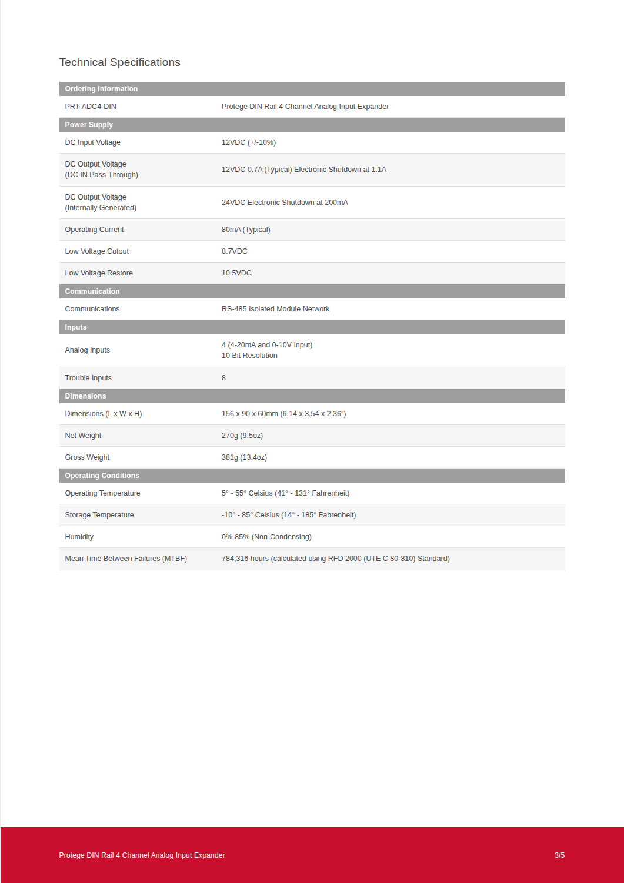Technical Specifications
| Ordering Information |
| --- |
| PRT-ADC4-DIN | Protege DIN Rail 4 Channel Analog Input Expander |
| Power Supply |
| DC Input Voltage | 12VDC (+/-10%) |
| DC Output Voltage (DC IN Pass-Through) | 12VDC 0.7A (Typical) Electronic Shutdown at 1.1A |
| DC Output Voltage (Internally Generated) | 24VDC Electronic Shutdown at 200mA |
| Operating Current | 80mA (Typical) |
| Low Voltage Cutout | 8.7VDC |
| Low Voltage Restore | 10.5VDC |
| Communication |
| Communications | RS-485 Isolated Module Network |
| Inputs |
| Analog Inputs | 4 (4-20mA and 0-10V Input) 10 Bit Resolution |
| Trouble Inputs | 8 |
| Dimensions |
| Dimensions (L x W x H) | 156 x 90 x 60mm (6.14 x 3.54 x 2.36”) |
| Net Weight | 270g (9.5oz) |
| Gross Weight | 381g (13.4oz) |
| Operating Conditions |
| Operating Temperature | 5° - 55° Celsius (41° - 131° Fahrenheit) |
| Storage Temperature | -10° - 85° Celsius (14° - 185° Fahrenheit) |
| Humidity | 0%-85% (Non-Condensing) |
| Mean Time Between Failures (MTBF) | 784,316 hours (calculated using RFD 2000 (UTE C 80-810) Standard) |
Protege DIN Rail 4 Channel Analog Input Expander
3/5